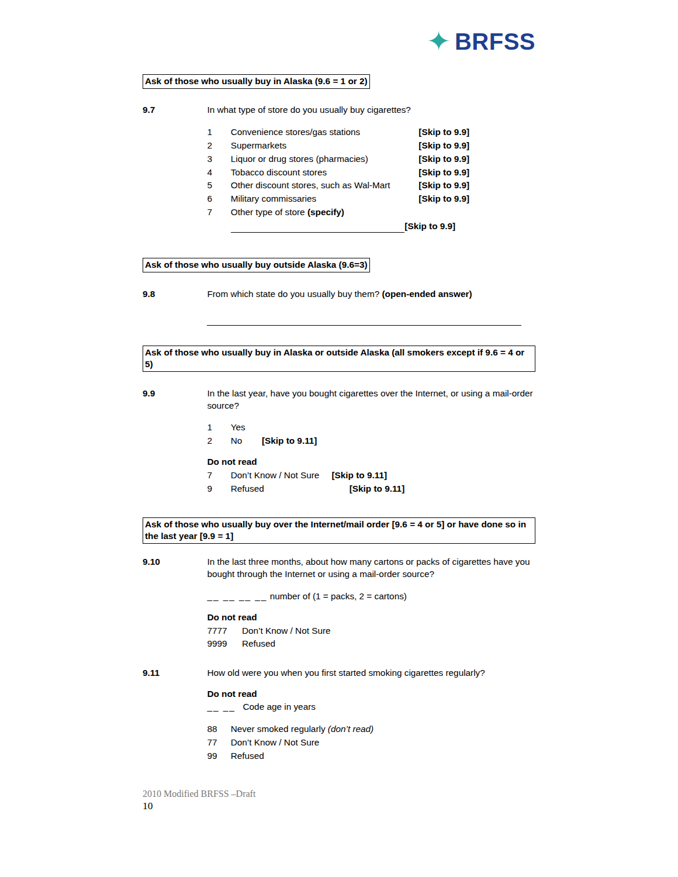✦BRFSS
Ask of those who usually buy in Alaska (9.6 = 1 or 2)
9.7
In what type of store do you usually buy cigarettes?
1
Convenience stores/gas stations
[Skip to 9.9]
2
Supermarkets
[Skip to 9.9]
3
Liquor or drug stores (pharmacies)
[Skip to 9.9]
4
Tobacco discount stores
[Skip to 9.9]
5
Other discount stores, such as Wal-Mart
[Skip to 9.9]
6
Military commissaries
[Skip to 9.9]
7
Other type of store (specify)
[Skip to 9.9]
Ask of those who usually buy outside Alaska (9.6=3)
9.8
From which state do you usually buy them? (open-ended answer)
Ask of those who usually buy in Alaska or outside Alaska (all smokers except if 9.6 = 4 or 5)
9.9
In the last year, have you bought cigarettes over the Internet, or using a mail-order source?
1
Yes
2
No[Skip to 9.11]
Do not read
7
Don’t Know / Not Sure[Skip to 9.11]
9
Refused[Skip to 9.11]
Ask of those who usually buy over the Internet/mail order [9.6 = 4 or 5] or have done so in the last year [9.9 = 1]
9.10
In the last three months, about how many cartons or packs of cigarettes have you bought through the Internet or using a mail-order source?
__ __ __ __ number of (1 = packs, 2 = cartons)
Do not read
7777
Don’t Know / Not Sure
9999
Refused
9.11
How old were you when you first started smoking cigarettes regularly?
Do not read
__ __ Code age in years
88
Never smoked regularly (don’t read)
77
Don’t Know / Not Sure
99
Refused
2010 Modified BRFSS –Draft
10